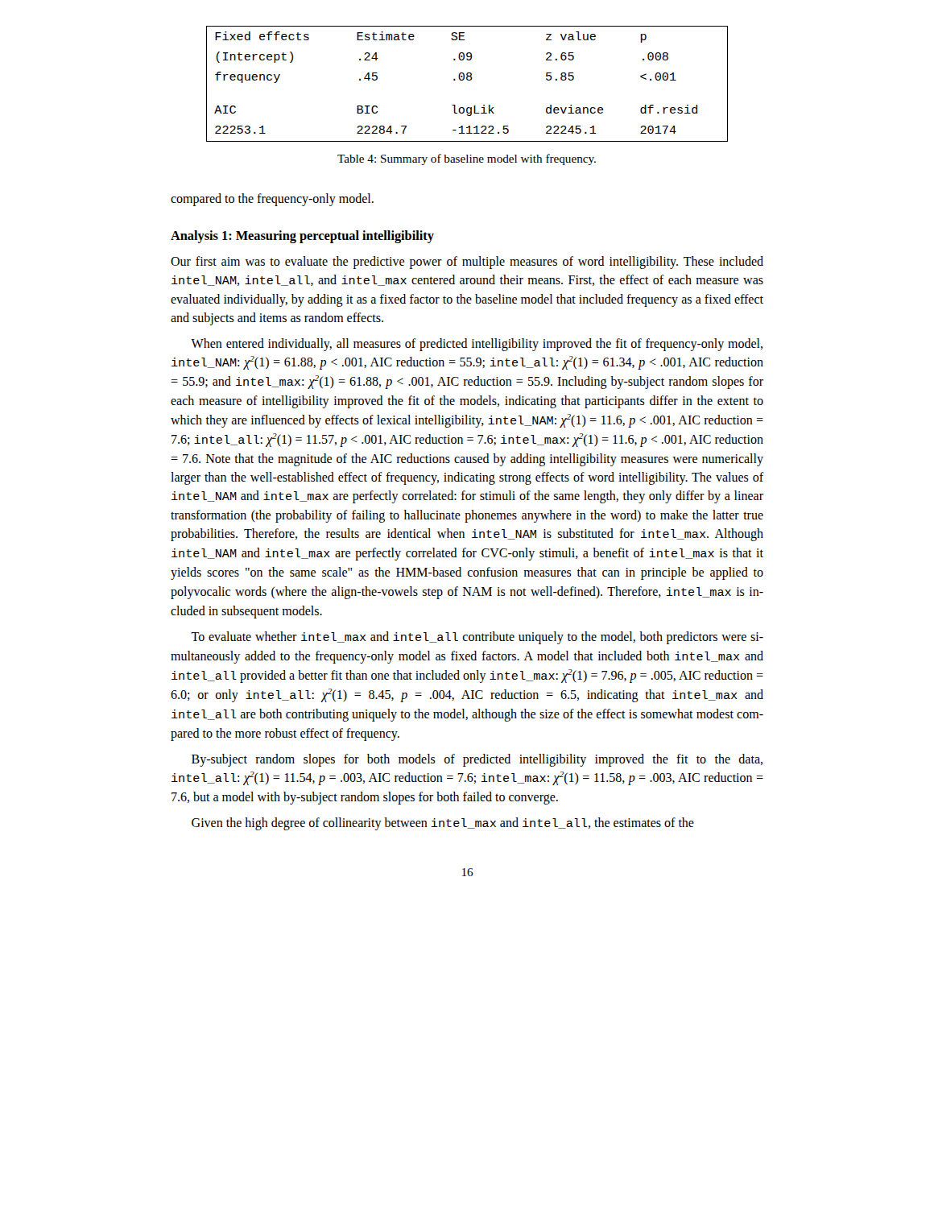| Fixed effects | Estimate | SE | z value | p |
| (Intercept) | .24 | .09 | 2.65 | .008 |
| frequency | .45 | .08 | 5.85 | <.001 |
| AIC | BIC | logLik | deviance | df.resid |
| 22253.1 | 22284.7 | -11122.5 | 22245.1 | 20174 |
Table 4: Summary of baseline model with frequency.
compared to the frequency-only model.
Analysis 1: Measuring perceptual intelligibility
Our first aim was to evaluate the predictive power of multiple measures of word intelligibility. These included intel_NAM, intel_all, and intel_max centered around their means. First, the effect of each measure was evaluated individually, by adding it as a fixed factor to the baseline model that included frequency as a fixed effect and subjects and items as random effects.
When entered individually, all measures of predicted intelligibility improved the fit of frequency-only model, intel_NAM: χ2(1) = 61.88, p < .001, AIC reduction = 55.9; intel_all: χ2(1) = 61.34, p < .001, AIC reduction = 55.9; and intel_max: χ2(1) = 61.88, p < .001, AIC reduction = 55.9. Including by-subject random slopes for each measure of intelligibility improved the fit of the models, indicating that participants differ in the extent to which they are influenced by effects of lexical intelligibility, intel_NAM: χ2(1) = 11.6, p < .001, AIC reduction = 7.6; intel_all: χ2(1) = 11.57, p < .001, AIC reduction = 7.6; intel_max: χ2(1) = 11.6, p < .001, AIC reduction = 7.6. Note that the magnitude of the AIC reductions caused by adding intelligibility measures were numerically larger than the well-established effect of frequency, indicating strong effects of word intelligibility. The values of intel_NAM and intel_max are perfectly correlated: for stimuli of the same length, they only differ by a linear transformation (the probability of failing to hallucinate phonemes anywhere in the word) to make the latter true probabilities. Therefore, the results are identical when intel_NAM is substituted for intel_max. Although intel_NAM and intel_max are perfectly correlated for CVC-only stimuli, a benefit of intel_max is that it yields scores "on the same scale" as the HMM-based confusion measures that can in principle be applied to polyvocalic words (where the align-the-vowels step of NAM is not well-defined). Therefore, intel_max is included in subsequent models.
To evaluate whether intel_max and intel_all contribute uniquely to the model, both predictors were simultaneously added to the frequency-only model as fixed factors. A model that included both intel_max and intel_all provided a better fit than one that included only intel_max: χ2(1) = 7.96, p = .005, AIC reduction = 6.0; or only intel_all: χ2(1) = 8.45, p = .004, AIC reduction = 6.5, indicating that intel_max and intel_all are both contributing uniquely to the model, although the size of the effect is somewhat modest compared to the more robust effect of frequency.
By-subject random slopes for both models of predicted intelligibility improved the fit to the data, intel_all: χ2(1) = 11.54, p = .003, AIC reduction = 7.6; intel_max: χ2(1) = 11.58, p = .003, AIC reduction = 7.6, but a model with by-subject random slopes for both failed to converge.
Given the high degree of collinearity between intel_max and intel_all, the estimates of the
16